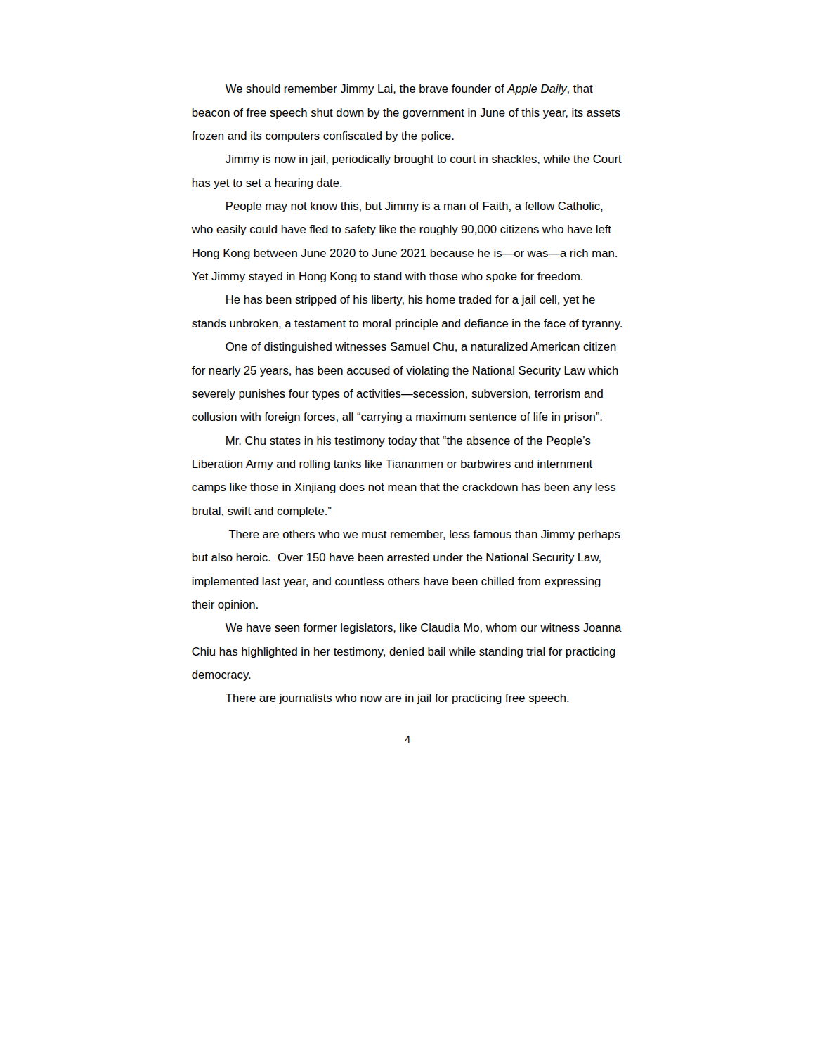We should remember Jimmy Lai, the brave founder of Apple Daily, that beacon of free speech shut down by the government in June of this year, its assets frozen and its computers confiscated by the police.
Jimmy is now in jail, periodically brought to court in shackles, while the Court has yet to set a hearing date.
People may not know this, but Jimmy is a man of Faith, a fellow Catholic, who easily could have fled to safety like the roughly 90,000 citizens who have left Hong Kong between June 2020 to June 2021 because he is—or was—a rich man. Yet Jimmy stayed in Hong Kong to stand with those who spoke for freedom.
He has been stripped of his liberty, his home traded for a jail cell, yet he stands unbroken, a testament to moral principle and defiance in the face of tyranny.
One of distinguished witnesses Samuel Chu, a naturalized American citizen for nearly 25 years, has been accused of violating the National Security Law which severely punishes four types of activities—secession, subversion, terrorism and collusion with foreign forces, all “carrying a maximum sentence of life in prison”.
Mr. Chu states in his testimony today that “the absence of the People’s Liberation Army and rolling tanks like Tiananmen or barbwires and internment camps like those in Xinjiang does not mean that the crackdown has been any less brutal, swift and complete.”
There are others who we must remember, less famous than Jimmy perhaps but also heroic. Over 150 have been arrested under the National Security Law, implemented last year, and countless others have been chilled from expressing their opinion.
We have seen former legislators, like Claudia Mo, whom our witness Joanna Chiu has highlighted in her testimony, denied bail while standing trial for practicing democracy.
There are journalists who now are in jail for practicing free speech.
4